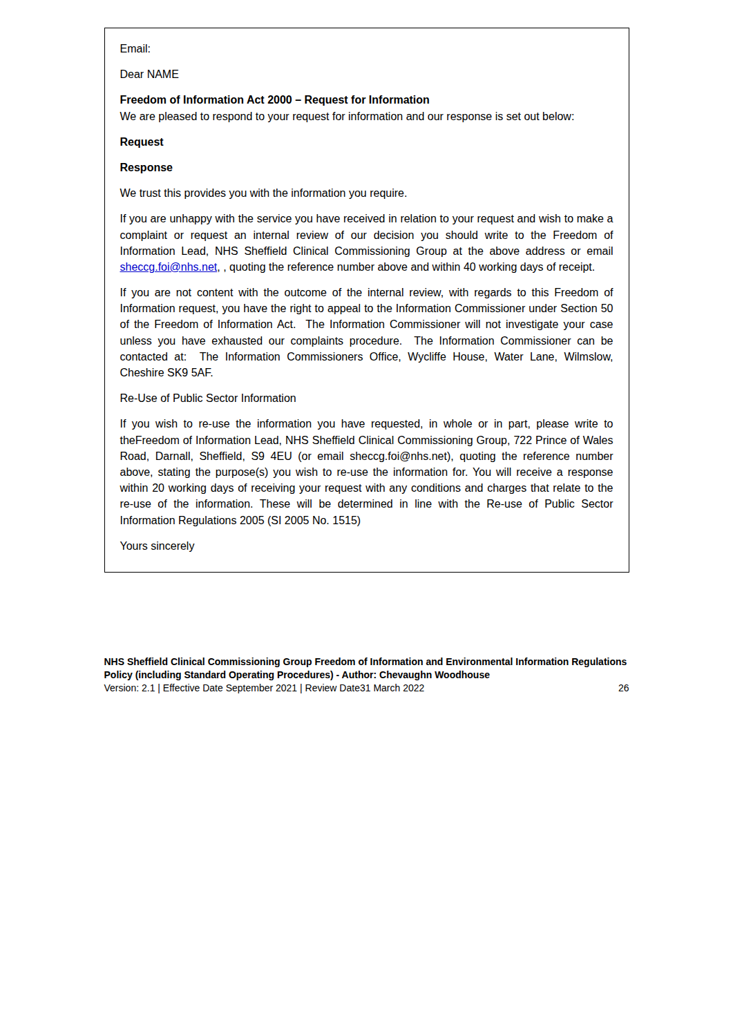Email:
Dear NAME
Freedom of Information Act 2000 – Request for Information
We are pleased to respond to your request for information and our response is set out below:
Request
Response
We trust this provides you with the information you require.
If you are unhappy with the service you have received in relation to your request and wish to make a complaint or request an internal review of our decision you should write to the Freedom of Information Lead, NHS Sheffield Clinical Commissioning Group at the above address or email sheccg.foi@nhs.net, , quoting the reference number above and within 40 working days of receipt.
If you are not content with the outcome of the internal review, with regards to this Freedom of Information request, you have the right to appeal to the Information Commissioner under Section 50 of the Freedom of Information Act. The Information Commissioner will not investigate your case unless you have exhausted our complaints procedure. The Information Commissioner can be contacted at: The Information Commissioners Office, Wycliffe House, Water Lane, Wilmslow, Cheshire SK9 5AF.
Re-Use of Public Sector Information
If you wish to re-use the information you have requested, in whole or in part, please write to theFreedom of Information Lead, NHS Sheffield Clinical Commissioning Group, 722 Prince of Wales Road, Darnall, Sheffield, S9 4EU (or email sheccg.foi@nhs.net), quoting the reference number above, stating the purpose(s) you wish to re-use the information for. You will receive a response within 20 working days of receiving your request with any conditions and charges that relate to the re-use of the information. These will be determined in line with the Re-use of Public Sector Information Regulations 2005 (SI 2005 No. 1515)
Yours sincerely
NHS Sheffield Clinical Commissioning Group Freedom of Information and Environmental Information Regulations Policy (including Standard Operating Procedures) - Author: Chevaughn Woodhouse
Version: 2.1 | Effective Date September 2021 | Review Date31 March 2022 26